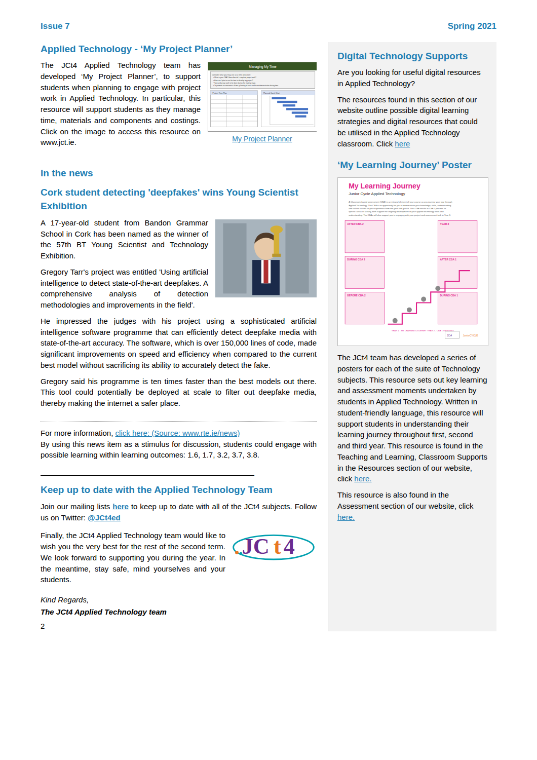Issue 7 Spring 2021
Applied Technology - ‘My Project Planner’
My Project Planner
The JCt4 Applied Technology team has developed ‘My Project Planner’, to support students when planning to engage with project work in Applied Technology. In particular, this resource will support students as they manage time, materials and components and costings. Click on the image to access this resource on www.jct.ie.
In the news
Cork student detecting 'deepfakes' wins Young Scientist Exhibition
A 17-year-old student from Bandon Grammar School in Cork has been named as the winner of the 57th BT Young Scientist and Technology Exhibition.
Gregory Tarr's project was entitled 'Using artificial intelligence to detect state-of-the-art deepfakes. A comprehensive analysis of detection methodologies and improvements in the field'.
He impressed the judges with his project using a sophisticated artificial intelligence software programme that can efficiently detect deepfake media with state-of-the-art accuracy. The software, which is over 150,000 lines of code, made significant improvements on speed and efficiency when compared to the current best model without sacrificing its ability to accurately detect the fake.
Gregory said his programme is ten times faster than the best models out there. This tool could potentially be deployed at scale to filter out deepfake media, thereby making the internet a safer place.
For more information, click here: (Source: www.rte.ie/news)
By using this news item as a stimulus for discussion, students could engage with possible learning within learning outcomes: 1.6, 1.7, 3.2, 3.7, 3.8.
______________________________________________________________
Keep up to date with the Applied Technology Team
Join our mailing lists here to keep up to date with all of the JCt4 subjects. Follow us on Twitter: @JCt4ed
Finally, the JCt4 Applied Technology team would like to wish you the very best for the rest of the second term. We look forward to supporting you during the year. In the meantime, stay safe, mind yourselves and your students.
Kind Regards,
The JCt4 Applied Technology team
2
Digital Technology Supports
Are you looking for useful digital resources in Applied Technology?
The resources found in this section of our website outline possible digital learning strategies and digital resources that could be utilised in the Applied Technology classroom. Click here
‘My Learning Journey’ Poster
The JCt4 team has developed a series of posters for each of the suite of Technology subjects. This resource sets out key learning and assessment moments undertaken by students in Applied Technology. Written in student-friendly language, this resource will support students in understanding their learning journey throughout first, second and third year. This resource is found in the Teaching and Learning, Classroom Supports in the Resources section of our website, click here.
This resource is also found in the Assessment section of our website, click here.